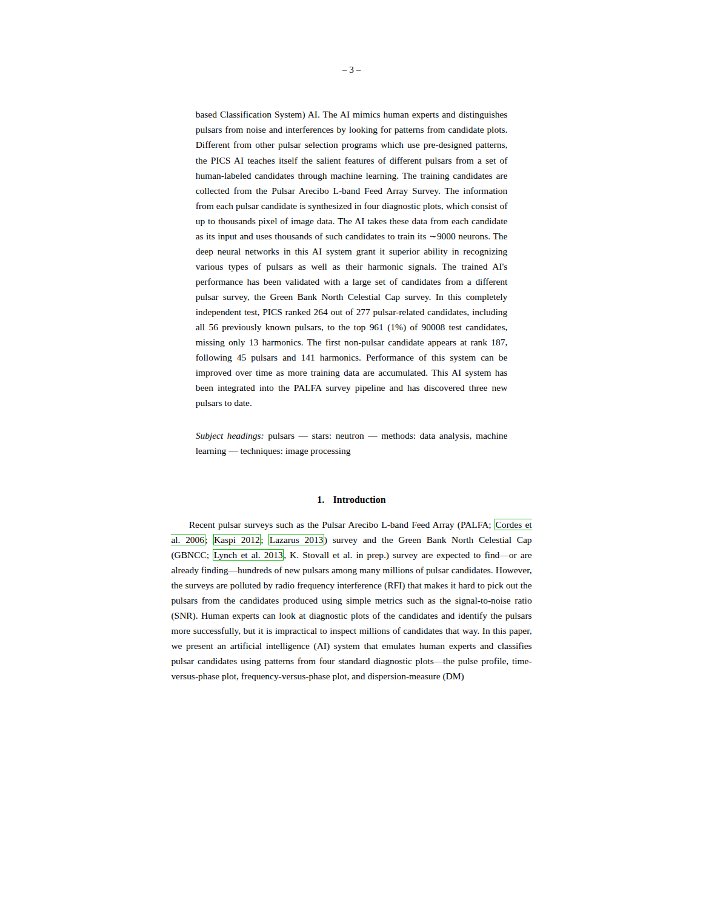– 3 –
based Classification System) AI. The AI mimics human experts and distinguishes pulsars from noise and interferences by looking for patterns from candidate plots. Different from other pulsar selection programs which use pre-designed patterns, the PICS AI teaches itself the salient features of different pulsars from a set of human-labeled candidates through machine learning. The training candidates are collected from the Pulsar Arecibo L-band Feed Array Survey. The information from each pulsar candidate is synthesized in four diagnostic plots, which consist of up to thousands pixel of image data. The AI takes these data from each candidate as its input and uses thousands of such candidates to train its ∼9000 neurons. The deep neural networks in this AI system grant it superior ability in recognizing various types of pulsars as well as their harmonic signals. The trained AI's performance has been validated with a large set of candidates from a different pulsar survey, the Green Bank North Celestial Cap survey. In this completely independent test, PICS ranked 264 out of 277 pulsar-related candidates, including all 56 previously known pulsars, to the top 961 (1%) of 90008 test candidates, missing only 13 harmonics. The first non-pulsar candidate appears at rank 187, following 45 pulsars and 141 harmonics. Performance of this system can be improved over time as more training data are accumulated. This AI system has been integrated into the PALFA survey pipeline and has discovered three new pulsars to date.
Subject headings: pulsars — stars: neutron — methods: data analysis, machine learning — techniques: image processing
1. Introduction
Recent pulsar surveys such as the Pulsar Arecibo L-band Feed Array (PALFA; Cordes et al. 2006; Kaspi 2012; Lazarus 2013) survey and the Green Bank North Celestial Cap (GBNCC; Lynch et al. 2013, K. Stovall et al. in prep.) survey are expected to find—or are already finding—hundreds of new pulsars among many millions of pulsar candidates. However, the surveys are polluted by radio frequency interference (RFI) that makes it hard to pick out the pulsars from the candidates produced using simple metrics such as the signal-to-noise ratio (SNR). Human experts can look at diagnostic plots of the candidates and identify the pulsars more successfully, but it is impractical to inspect millions of candidates that way. In this paper, we present an artificial intelligence (AI) system that emulates human experts and classifies pulsar candidates using patterns from four standard diagnostic plots—the pulse profile, time-versus-phase plot, frequency-versus-phase plot, and dispersion-measure (DM)